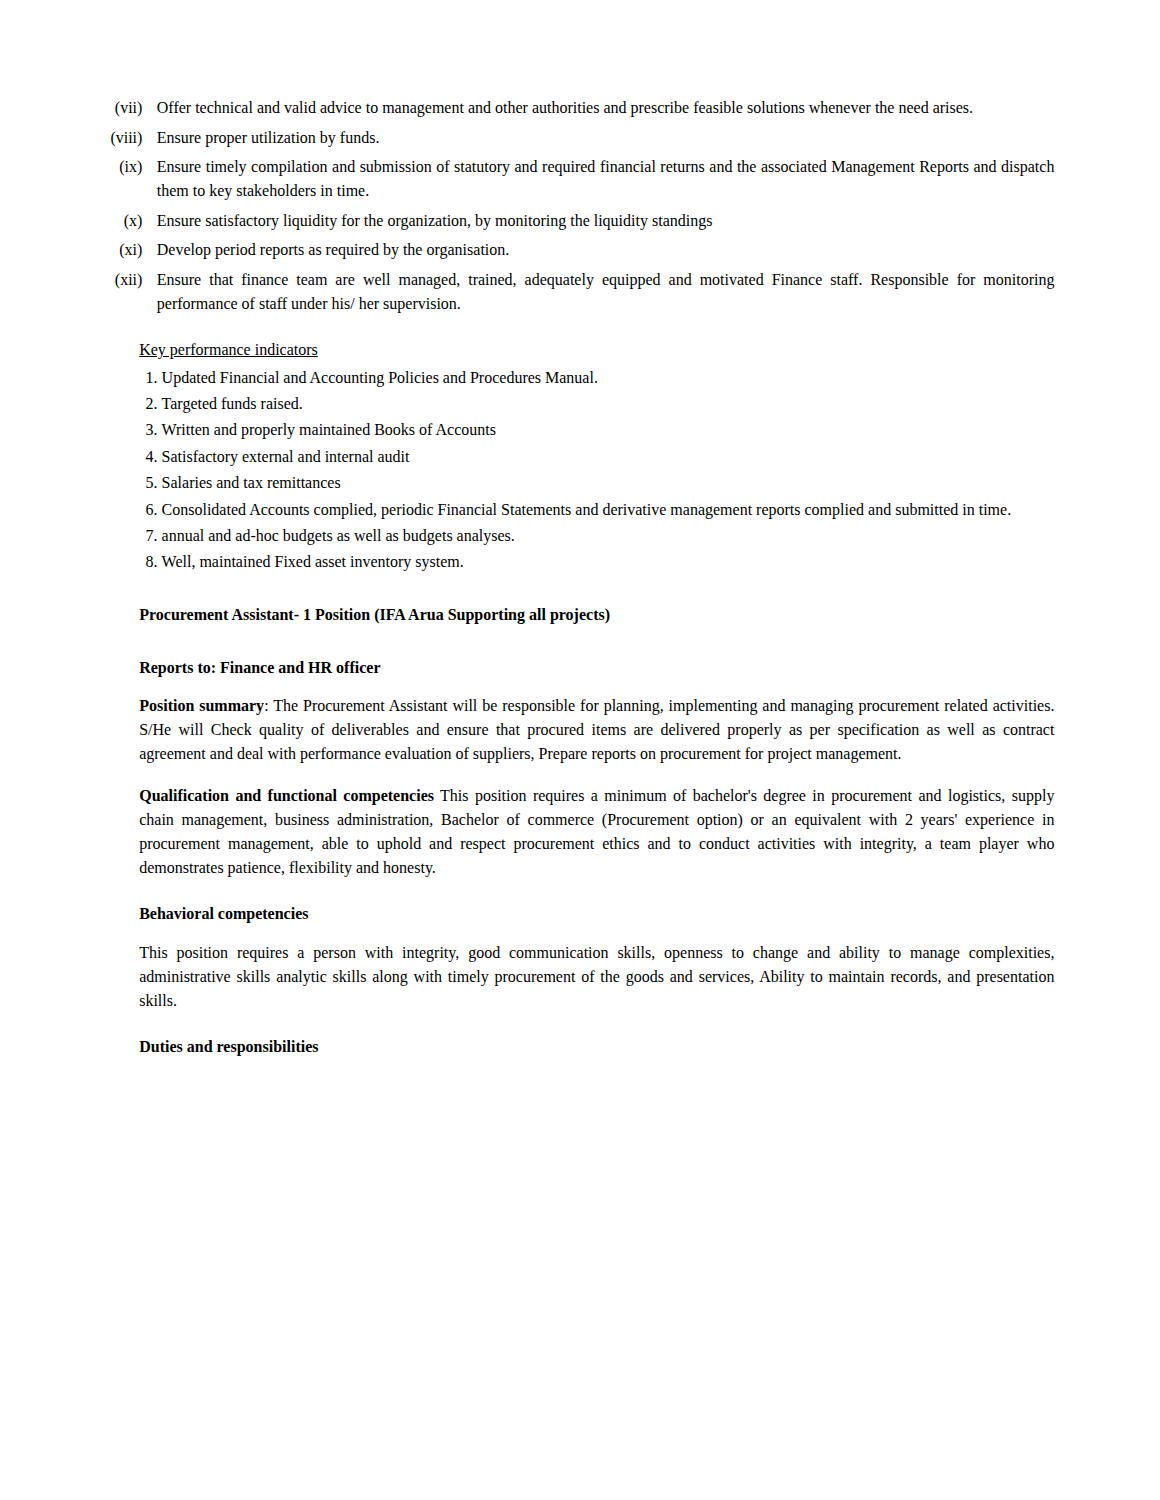(vii) Offer technical and valid advice to management and other authorities and prescribe feasible solutions whenever the need arises.
(viii) Ensure proper utilization by funds.
(ix) Ensure timely compilation and submission of statutory and required financial returns and the associated Management Reports and dispatch them to key stakeholders in time.
(x) Ensure satisfactory liquidity for the organization, by monitoring the liquidity standings
(xi) Develop period reports as required by the organisation.
(xii) Ensure that finance team are well managed, trained, adequately equipped and motivated Finance staff. Responsible for monitoring performance of staff under his/ her supervision.
Key performance indicators
Updated Financial and Accounting Policies and Procedures Manual.
Targeted funds raised.
Written and properly maintained Books of Accounts
Satisfactory external and internal audit
Salaries and tax remittances
Consolidated Accounts complied, periodic Financial Statements and derivative management reports complied and submitted in time.
annual and ad-hoc budgets as well as budgets analyses.
Well, maintained Fixed asset inventory system.
Procurement Assistant- 1 Position (IFA Arua Supporting all projects)
Reports to: Finance and HR officer
Position summary: The Procurement Assistant will be responsible for planning, implementing and managing procurement related activities. S/He will Check quality of deliverables and ensure that procured items are delivered properly as per specification as well as contract agreement and deal with performance evaluation of suppliers, Prepare reports on procurement for project management.
Qualification and functional competencies This position requires a minimum of bachelor's degree in procurement and logistics, supply chain management, business administration, Bachelor of commerce (Procurement option) or an equivalent with 2 years' experience in procurement management, able to uphold and respect procurement ethics and to conduct activities with integrity, a team player who demonstrates patience, flexibility and honesty.
Behavioral competencies
This position requires a person with integrity, good communication skills, openness to change and ability to manage complexities, administrative skills analytic skills along with timely procurement of the goods and services, Ability to maintain records, and presentation skills.
Duties and responsibilities